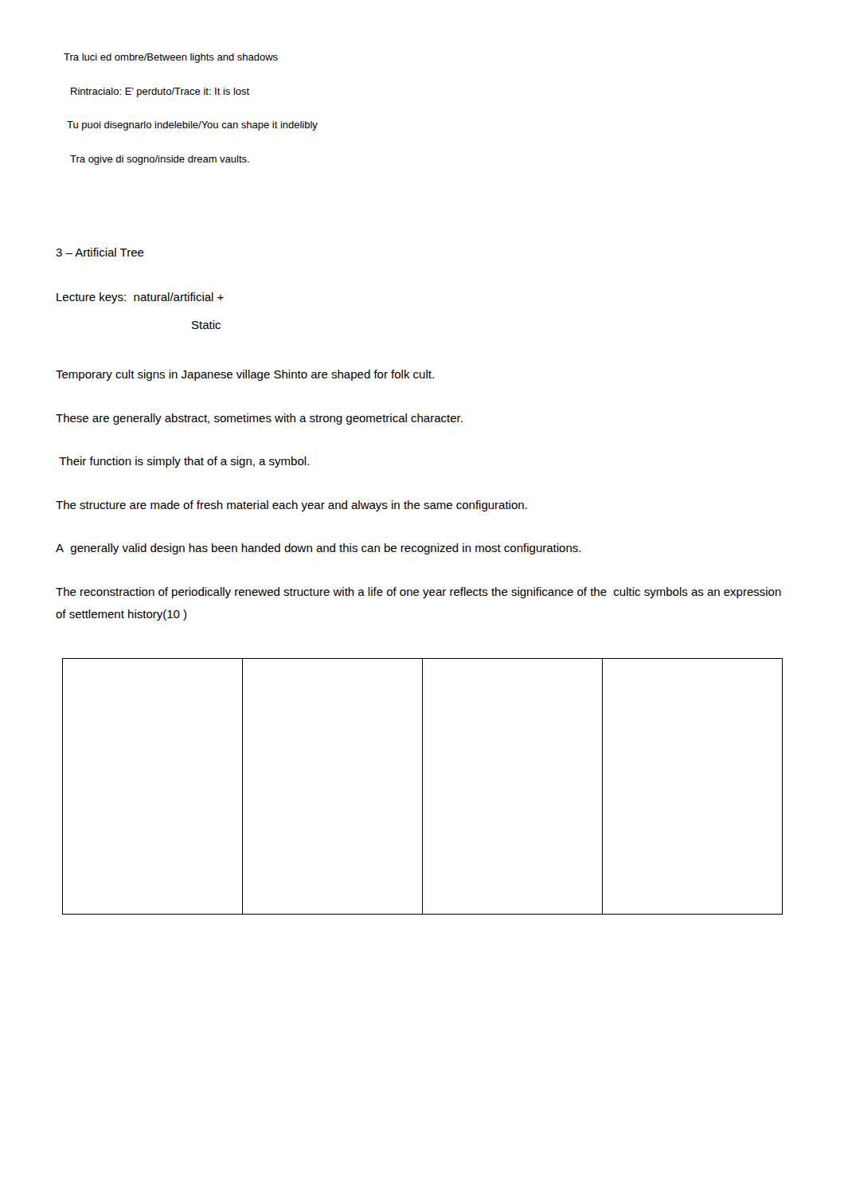Tra luci ed ombre/Between lights and shadows
Rintracialo: E’ perduto/Trace it: It is lost
Tu puoi disegnarlo indelebile/You can shape it indelibly
Tra ogive di sogno/inside dream vaults.
3 – Artificial Tree
Lecture keys: natural/artificial +
Static
Temporary cult signs in Japanese village Shinto are shaped for folk cult.
These are generally abstract, sometimes with a strong geometrical character.
Their function is simply that of a sign, a symbol.
The structure are made of fresh material each year and always in the same configuration.
A generally valid design has been handed down and this can be recognized in most configurations.
The reconstraction of periodically renewed structure with a life of one year reflects the significance of the cultic symbols as an expression of settlement history(10 )